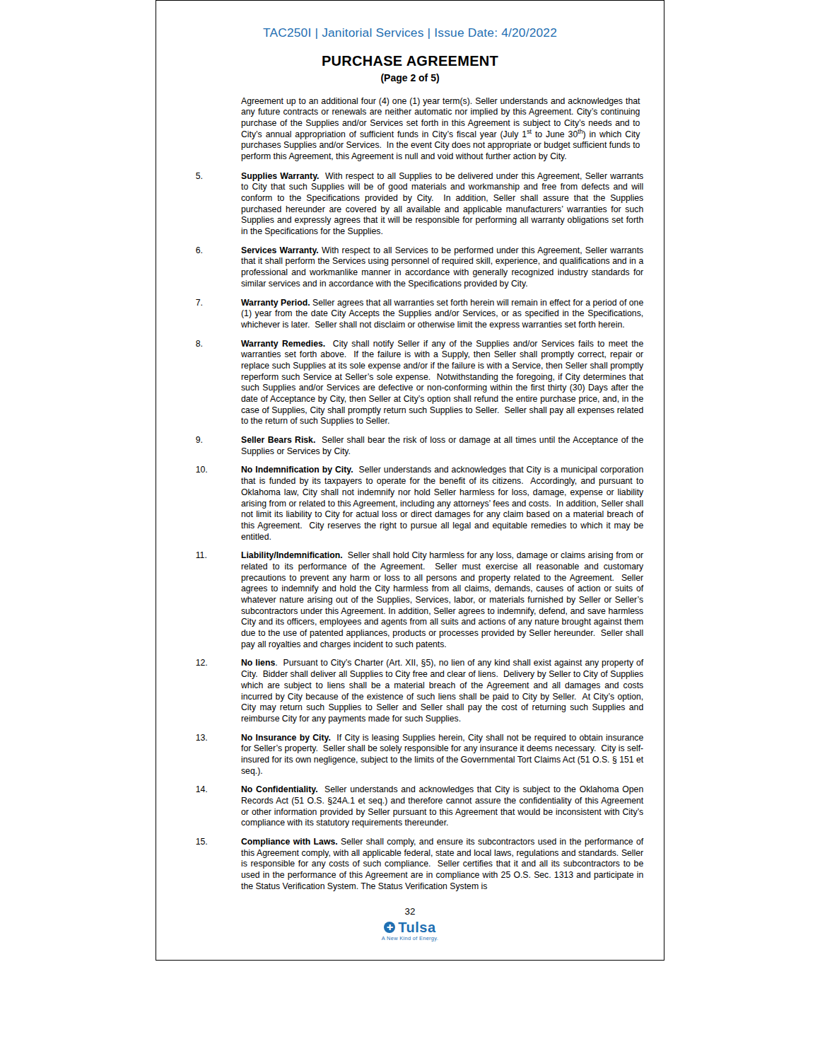TAC250I | Janitorial Services | Issue Date: 4/20/2022
PURCHASE AGREEMENT
(Page 2 of 5)
Agreement up to an additional four (4) one (1) year term(s). Seller understands and acknowledges that any future contracts or renewals are neither automatic nor implied by this Agreement. City’s continuing purchase of the Supplies and/or Services set forth in this Agreement is subject to City’s needs and to City’s annual appropriation of sufficient funds in City’s fiscal year (July 1st to June 30th) in which City purchases Supplies and/or Services. In the event City does not appropriate or budget sufficient funds to perform this Agreement, this Agreement is null and void without further action by City.
5. Supplies Warranty. With respect to all Supplies to be delivered under this Agreement, Seller warrants to City that such Supplies will be of good materials and workmanship and free from defects and will conform to the Specifications provided by City. In addition, Seller shall assure that the Supplies purchased hereunder are covered by all available and applicable manufacturers’ warranties for such Supplies and expressly agrees that it will be responsible for performing all warranty obligations set forth in the Specifications for the Supplies.
6. Services Warranty. With respect to all Services to be performed under this Agreement, Seller warrants that it shall perform the Services using personnel of required skill, experience, and qualifications and in a professional and workmanlike manner in accordance with generally recognized industry standards for similar services and in accordance with the Specifications provided by City.
7. Warranty Period. Seller agrees that all warranties set forth herein will remain in effect for a period of one (1) year from the date City Accepts the Supplies and/or Services, or as specified in the Specifications, whichever is later. Seller shall not disclaim or otherwise limit the express warranties set forth herein.
8. Warranty Remedies. City shall notify Seller if any of the Supplies and/or Services fails to meet the warranties set forth above. If the failure is with a Supply, then Seller shall promptly correct, repair or replace such Supplies at its sole expense and/or if the failure is with a Service, then Seller shall promptly reperform such Service at Seller’s sole expense. Notwithstanding the foregoing, if City determines that such Supplies and/or Services are defective or non-conforming within the first thirty (30) Days after the date of Acceptance by City, then Seller at City’s option shall refund the entire purchase price, and, in the case of Supplies, City shall promptly return such Supplies to Seller. Seller shall pay all expenses related to the return of such Supplies to Seller.
9. Seller Bears Risk. Seller shall bear the risk of loss or damage at all times until the Acceptance of the Supplies or Services by City.
10. No Indemnification by City. Seller understands and acknowledges that City is a municipal corporation that is funded by its taxpayers to operate for the benefit of its citizens. Accordingly, and pursuant to Oklahoma law, City shall not indemnify nor hold Seller harmless for loss, damage, expense or liability arising from or related to this Agreement, including any attorneys’ fees and costs. In addition, Seller shall not limit its liability to City for actual loss or direct damages for any claim based on a material breach of this Agreement. City reserves the right to pursue all legal and equitable remedies to which it may be entitled.
11. Liability/Indemnification. Seller shall hold City harmless for any loss, damage or claims arising from or related to its performance of the Agreement. Seller must exercise all reasonable and customary precautions to prevent any harm or loss to all persons and property related to the Agreement. Seller agrees to indemnify and hold the City harmless from all claims, demands, causes of action or suits of whatever nature arising out of the Supplies, Services, labor, or materials furnished by Seller or Seller’s subcontractors under this Agreement. In addition, Seller agrees to indemnify, defend, and save harmless City and its officers, employees and agents from all suits and actions of any nature brought against them due to the use of patented appliances, products or processes provided by Seller hereunder. Seller shall pay all royalties and charges incident to such patents.
12. No liens. Pursuant to City’s Charter (Art. XII, §5), no lien of any kind shall exist against any property of City. Bidder shall deliver all Supplies to City free and clear of liens. Delivery by Seller to City of Supplies which are subject to liens shall be a material breach of the Agreement and all damages and costs incurred by City because of the existence of such liens shall be paid to City by Seller. At City’s option, City may return such Supplies to Seller and Seller shall pay the cost of returning such Supplies and reimburse City for any payments made for such Supplies.
13. No Insurance by City. If City is leasing Supplies herein, City shall not be required to obtain insurance for Seller’s property. Seller shall be solely responsible for any insurance it deems necessary. City is self-insured for its own negligence, subject to the limits of the Governmental Tort Claims Act (51 O.S. § 151 et seq.).
14. No Confidentiality. Seller understands and acknowledges that City is subject to the Oklahoma Open Records Act (51 O.S. §24A.1 et seq.) and therefore cannot assure the confidentiality of this Agreement or other information provided by Seller pursuant to this Agreement that would be inconsistent with City’s compliance with its statutory requirements thereunder.
15. Compliance with Laws. Seller shall comply, and ensure its subcontractors used in the performance of this Agreement comply, with all applicable federal, state and local laws, regulations and standards. Seller is responsible for any costs of such compliance. Seller certifies that it and all its subcontractors to be used in the performance of this Agreement are in compliance with 25 O.S. Sec. 1313 and participate in the Status Verification System. The Status Verification System is
32
✚Tulsa A New Kind of Energy.